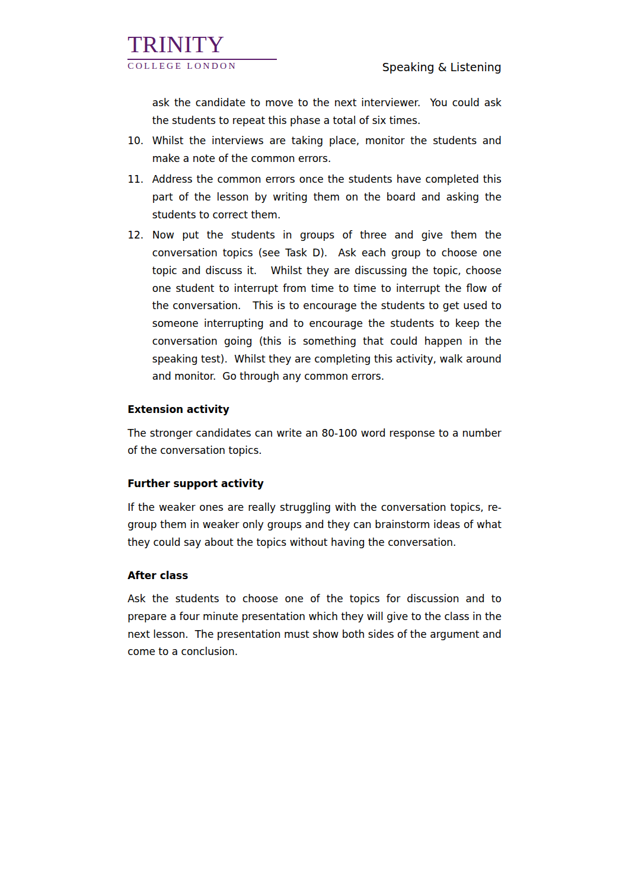TRINITY
COLLEGE LONDON
Speaking & Listening
ask the candidate to move to the next interviewer. You could ask the students to repeat this phase a total of six times.
10. Whilst the interviews are taking place, monitor the students and make a note of the common errors.
11. Address the common errors once the students have completed this part of the lesson by writing them on the board and asking the students to correct them.
12. Now put the students in groups of three and give them the conversation topics (see Task D). Ask each group to choose one topic and discuss it. Whilst they are discussing the topic, choose one student to interrupt from time to time to interrupt the flow of the conversation. This is to encourage the students to get used to someone interrupting and to encourage the students to keep the conversation going (this is something that could happen in the speaking test). Whilst they are completing this activity, walk around and monitor. Go through any common errors.
Extension activity
The stronger candidates can write an 80-100 word response to a number of the conversation topics.
Further support activity
If the weaker ones are really struggling with the conversation topics, re-group them in weaker only groups and they can brainstorm ideas of what they could say about the topics without having the conversation.
After class
Ask the students to choose one of the topics for discussion and to prepare a four minute presentation which they will give to the class in the next lesson. The presentation must show both sides of the argument and come to a conclusion.